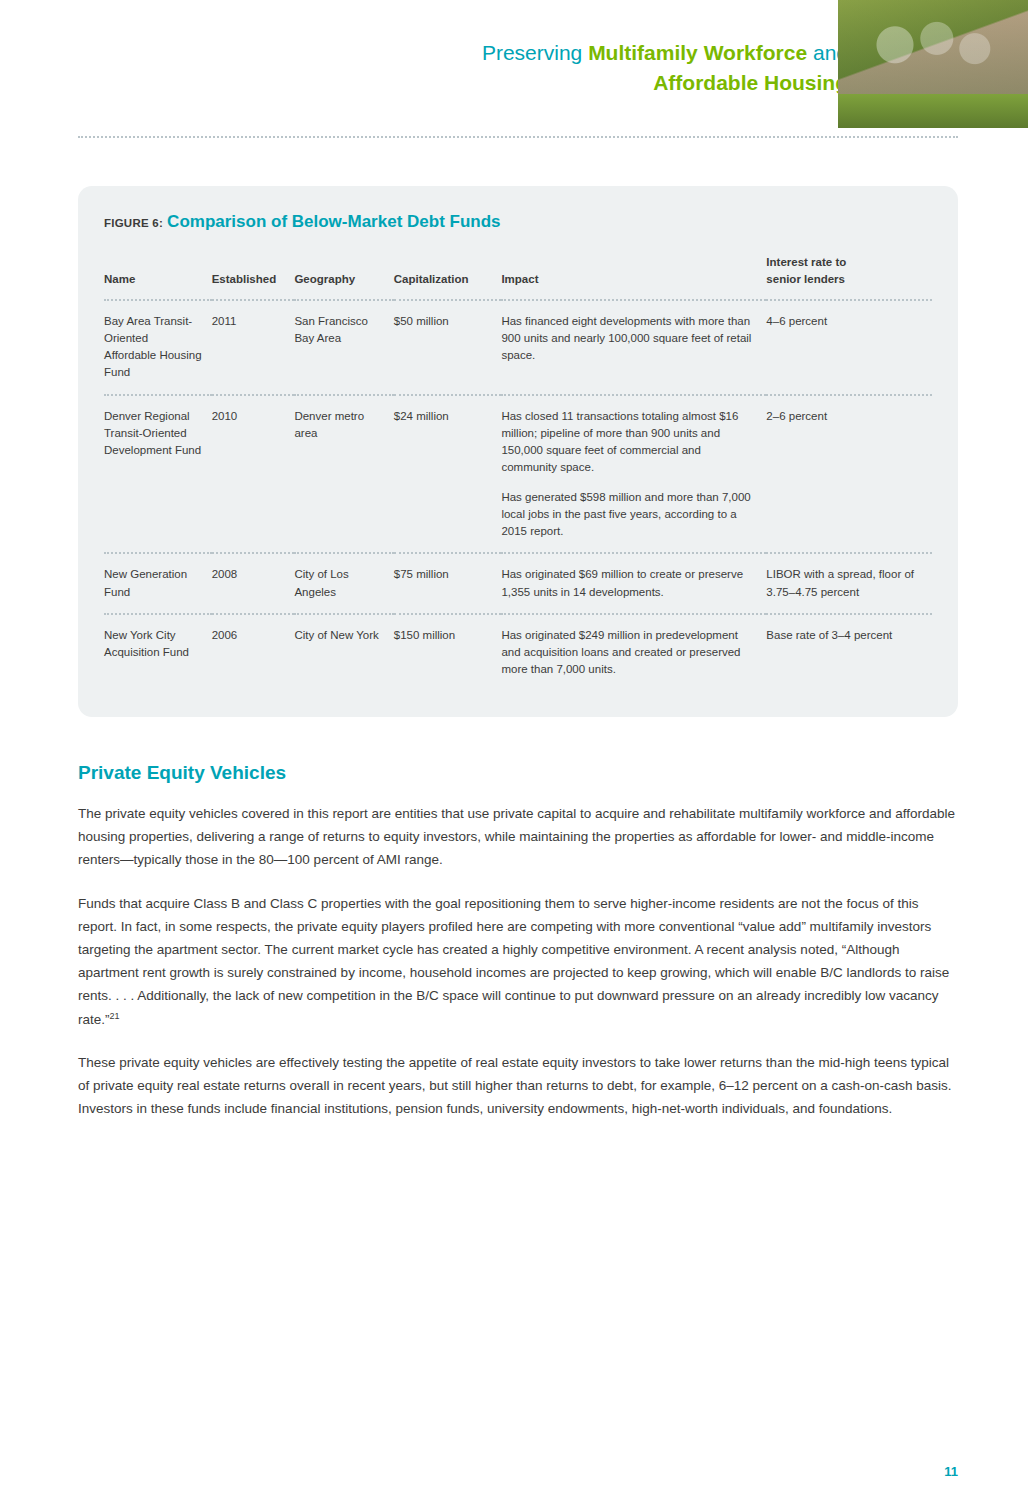Preserving Multifamily Workforce and
Affordable Housing
FIGURE 6: Comparison of Below-Market Debt Funds
| Name | Established | Geography | Capitalization | Impact | Interest rate to senior lenders |
| --- | --- | --- | --- | --- | --- |
| Bay Area Transit-Oriented Affordable Housing Fund | 2011 | San Francisco Bay Area | $50 million | Has financed eight developments with more than 900 units and nearly 100,000 square feet of retail space. | 4–6 percent |
| Denver Regional Transit-Oriented Development Fund | 2010 | Denver metro area | $24 million | Has closed 11 transactions totaling almost $16 million; pipeline of more than 900 units and 150,000 square feet of commercial and community space. Has generated $598 million and more than 7,000 local jobs in the past five years, according to a 2015 report. | 2–6 percent |
| New Generation Fund | 2008 | City of Los Angeles | $75 million | Has originated $69 million to create or preserve 1,355 units in 14 developments. | LIBOR with a spread, floor of 3.75–4.75 percent |
| New York City Acquisition Fund | 2006 | City of New York | $150 million | Has originated $249 million in predevelopment and acquisition loans and created or preserved more than 7,000 units. | Base rate of 3–4 percent |
Private Equity Vehicles
The private equity vehicles covered in this report are entities that use private capital to acquire and rehabilitate multifamily workforce and affordable housing properties, delivering a range of returns to equity investors, while maintaining the properties as affordable for lower- and middle-income renters—typically those in the 80—100 percent of AMI range.
Funds that acquire Class B and Class C properties with the goal repositioning them to serve higher-income residents are not the focus of this report. In fact, in some respects, the private equity players profiled here are competing with more conventional “value add” multifamily investors targeting the apartment sector. The current market cycle has created a highly competitive environment. A recent analysis noted, “Although apartment rent growth is surely constrained by income, household incomes are projected to keep growing, which will enable B/C landlords to raise rents. . . . Additionally, the lack of new competition in the B/C space will continue to put downward pressure on an already incredibly low vacancy rate.”21
These private equity vehicles are effectively testing the appetite of real estate equity investors to take lower returns than the mid-high teens typical of private equity real estate returns overall in recent years, but still higher than returns to debt, for example, 6–12 percent on a cash-on-cash basis. Investors in these funds include financial institutions, pension funds, university endowments, high-net-worth individuals, and foundations.
11